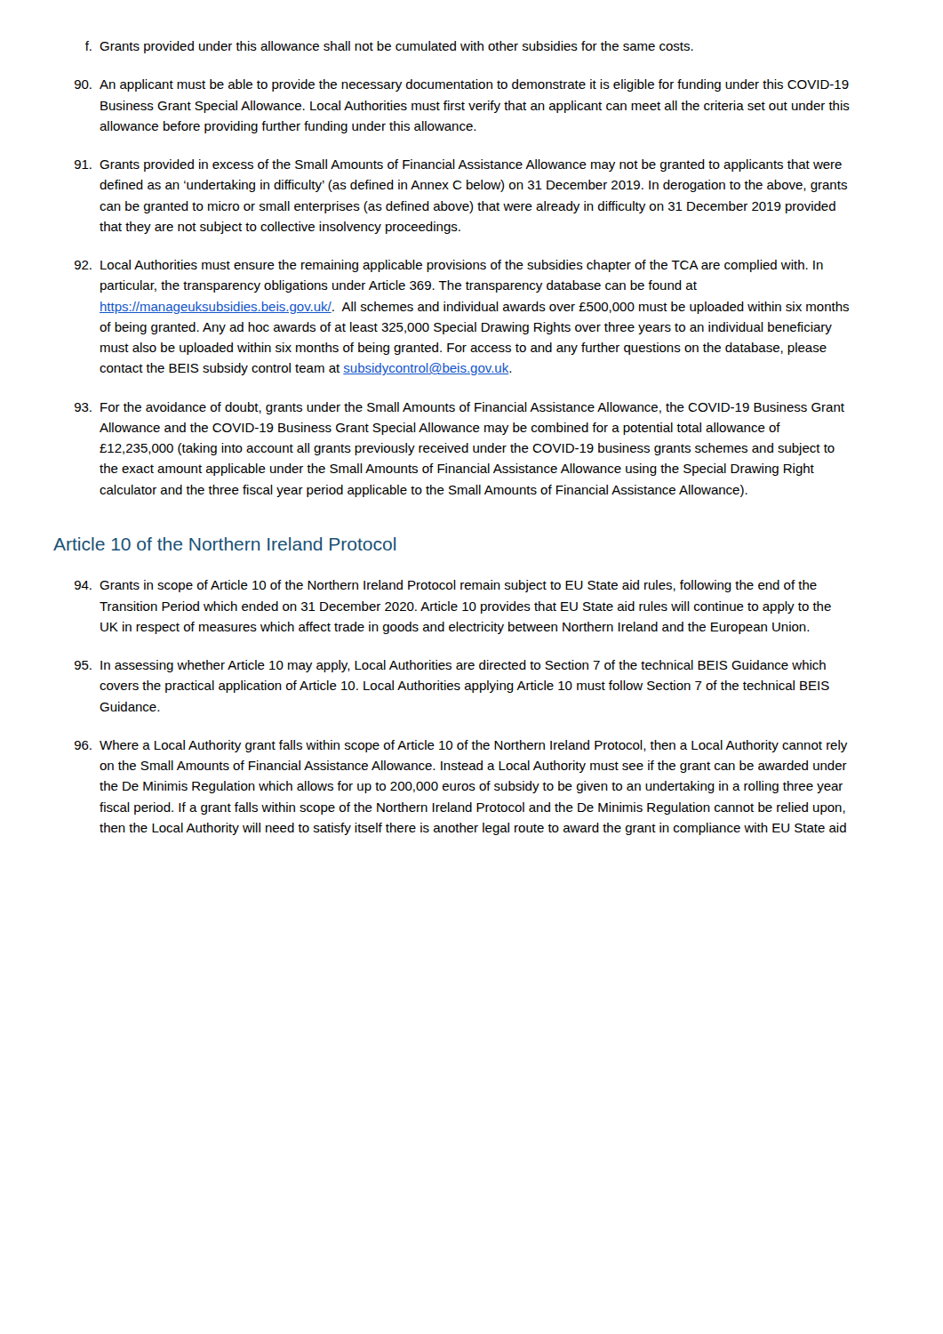f. Grants provided under this allowance shall not be cumulated with other subsidies for the same costs.
90. An applicant must be able to provide the necessary documentation to demonstrate it is eligible for funding under this COVID-19 Business Grant Special Allowance. Local Authorities must first verify that an applicant can meet all the criteria set out under this allowance before providing further funding under this allowance.
91. Grants provided in excess of the Small Amounts of Financial Assistance Allowance may not be granted to applicants that were defined as an ‘undertaking in difficulty’ (as defined in Annex C below) on 31 December 2019. In derogation to the above, grants can be granted to micro or small enterprises (as defined above) that were already in difficulty on 31 December 2019 provided that they are not subject to collective insolvency proceedings.
92. Local Authorities must ensure the remaining applicable provisions of the subsidies chapter of the TCA are complied with. In particular, the transparency obligations under Article 369. The transparency database can be found at https://manageuksubsidies.beis.gov.uk/. All schemes and individual awards over £500,000 must be uploaded within six months of being granted. Any ad hoc awards of at least 325,000 Special Drawing Rights over three years to an individual beneficiary must also be uploaded within six months of being granted. For access to and any further questions on the database, please contact the BEIS subsidy control team at subsidycontrol@beis.gov.uk.
93. For the avoidance of doubt, grants under the Small Amounts of Financial Assistance Allowance, the COVID-19 Business Grant Allowance and the COVID-19 Business Grant Special Allowance may be combined for a potential total allowance of £12,235,000 (taking into account all grants previously received under the COVID-19 business grants schemes and subject to the exact amount applicable under the Small Amounts of Financial Assistance Allowance using the Special Drawing Right calculator and the three fiscal year period applicable to the Small Amounts of Financial Assistance Allowance).
Article 10 of the Northern Ireland Protocol
94. Grants in scope of Article 10 of the Northern Ireland Protocol remain subject to EU State aid rules, following the end of the Transition Period which ended on 31 December 2020. Article 10 provides that EU State aid rules will continue to apply to the UK in respect of measures which affect trade in goods and electricity between Northern Ireland and the European Union.
95. In assessing whether Article 10 may apply, Local Authorities are directed to Section 7 of the technical BEIS Guidance which covers the practical application of Article 10. Local Authorities applying Article 10 must follow Section 7 of the technical BEIS Guidance.
96. Where a Local Authority grant falls within scope of Article 10 of the Northern Ireland Protocol, then a Local Authority cannot rely on the Small Amounts of Financial Assistance Allowance. Instead a Local Authority must see if the grant can be awarded under the De Minimis Regulation which allows for up to 200,000 euros of subsidy to be given to an undertaking in a rolling three year fiscal period. If a grant falls within scope of the Northern Ireland Protocol and the De Minimis Regulation cannot be relied upon, then the Local Authority will need to satisfy itself there is another legal route to award the grant in compliance with EU State aid